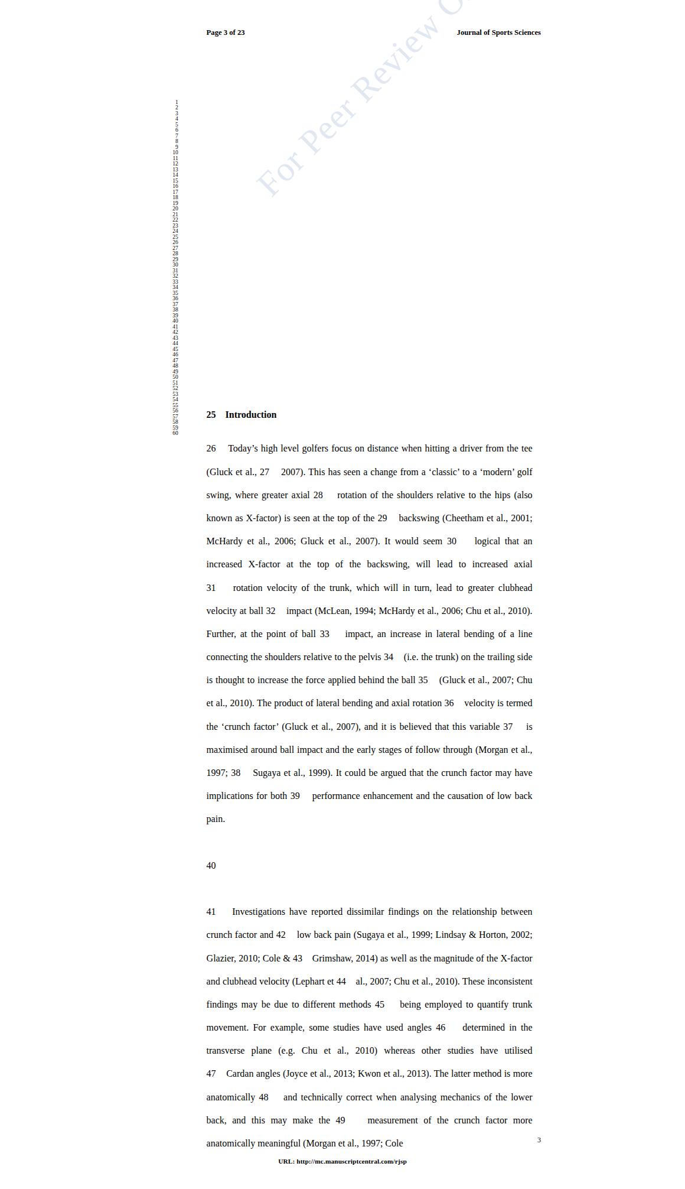Page 3 of 23 Journal of Sports Sciences
1 2 3 4 5 6 7 8 9 10 11 12 13 14 15 16 17 18 19 20 21 22 23 24 25 26 27 28 29 30 31 32 33 34 35 36 37 38 39 40 41 42 43 44 45 46 47 48 49 50 51 52 53 54 55 56 57 58 59 60
For Peer Review Only
25 Introduction
26 Today’s high level golfers focus on distance when hitting a driver from the tee (Gluck et al., 27 2007). This has seen a change from a ‘classic’ to a ‘modern’ golf swing, where greater axial 28 rotation of the shoulders relative to the hips (also known as X-factor) is seen at the top of the 29 backswing (Cheetham et al., 2001; McHardy et al., 2006; Gluck et al., 2007). It would seem 30 logical that an increased X-factor at the top of the backswing, will lead to increased axial 31 rotation velocity of the trunk, which will in turn, lead to greater clubhead velocity at ball 32 impact (McLean, 1994; McHardy et al., 2006; Chu et al., 2010). Further, at the point of ball 33 impact, an increase in lateral bending of a line connecting the shoulders relative to the pelvis 34 (i.e. the trunk) on the trailing side is thought to increase the force applied behind the ball 35 (Gluck et al., 2007; Chu et al., 2010). The product of lateral bending and axial rotation 36 velocity is termed the ‘crunch factor’ (Gluck et al., 2007), and it is believed that this variable 37 is maximised around ball impact and the early stages of follow through (Morgan et al., 1997; 38 Sugaya et al., 1999). It could be argued that the crunch factor may have implications for both 39 performance enhancement and the causation of low back pain.
40
41 Investigations have reported dissimilar findings on the relationship between crunch factor and 42 low back pain (Sugaya et al., 1999; Lindsay & Horton, 2002; Glazier, 2010; Cole & 43 Grimshaw, 2014) as well as the magnitude of the X-factor and clubhead velocity (Lephart et 44 al., 2007; Chu et al., 2010). These inconsistent findings may be due to different methods 45 being employed to quantify trunk movement. For example, some studies have used angles 46 determined in the transverse plane (e.g. Chu et al., 2010) whereas other studies have utilised 47 Cardan angles (Joyce et al., 2013; Kwon et al., 2013). The latter method is more anatomically 48 and technically correct when analysing mechanics of the lower back, and this may make the 49 measurement of the crunch factor more anatomically meaningful (Morgan et al., 1997; Cole
3
URL: http://mc.manuscriptcentral.com/rjsp